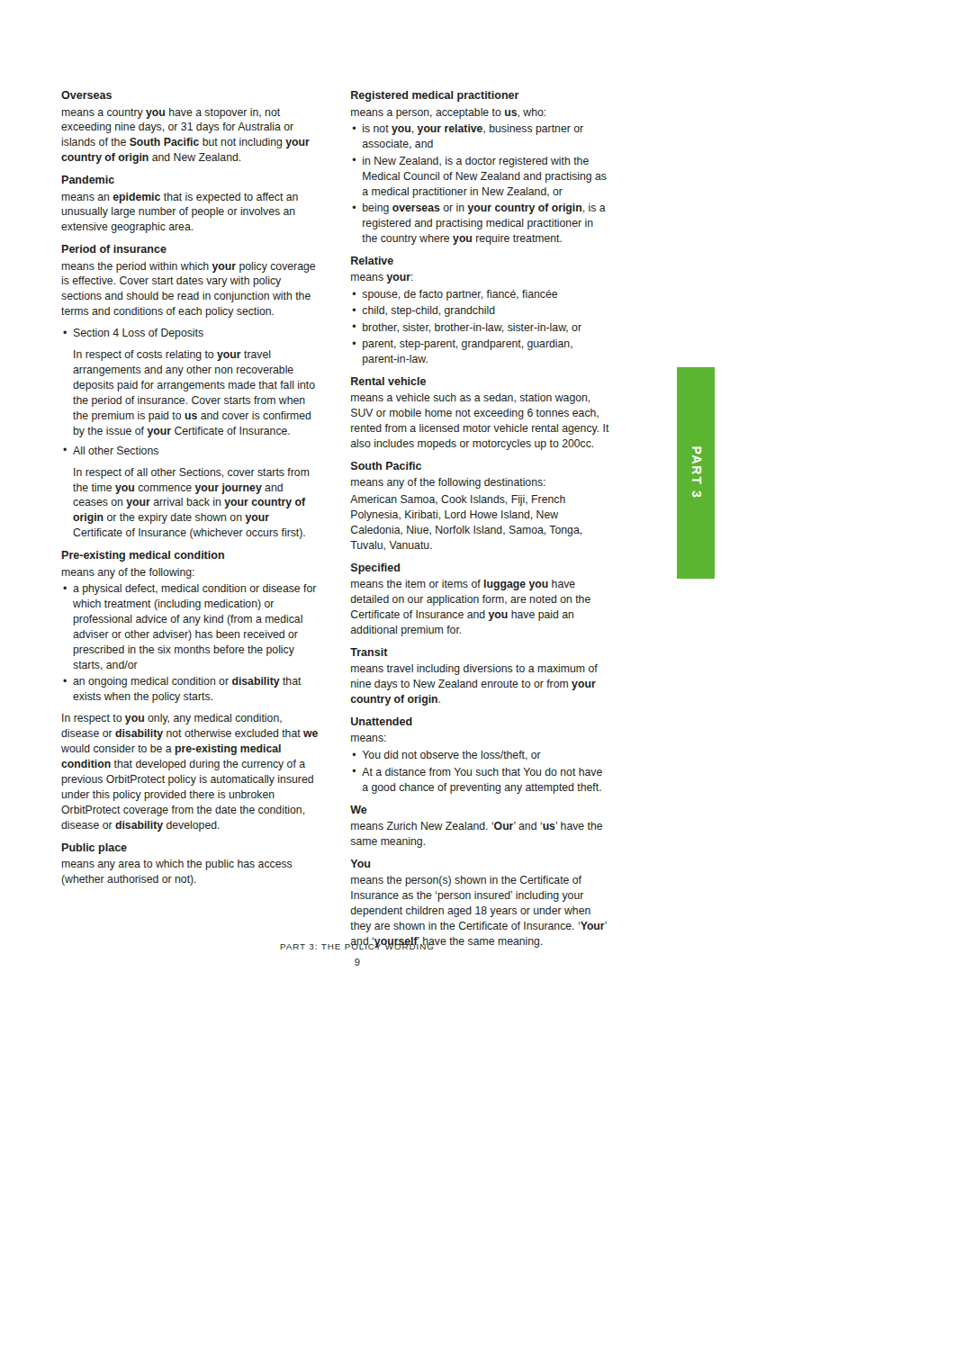PART 3
Overseas
means a country you have a stopover in, not exceeding nine days, or 31 days for Australia or islands of the South Pacific but not including your country of origin and New Zealand.
Pandemic
means an epidemic that is expected to affect an unusually large number of people or involves an extensive geographic area.
Period of insurance
means the period within which your policy coverage is effective. Cover start dates vary with policy sections and should be read in conjunction with the terms and conditions of each policy section.
Section 4 Loss of Deposits
In respect of costs relating to your travel arrangements and any other non recoverable deposits paid for arrangements made that fall into the period of insurance. Cover starts from when the premium is paid to us and cover is confirmed by the issue of your Certificate of Insurance.
All other Sections
In respect of all other Sections, cover starts from the time you commence your journey and ceases on your arrival back in your country of origin or the expiry date shown on your Certificate of Insurance (whichever occurs first).
Pre-existing medical condition
means any of the following:
a physical defect, medical condition or disease for which treatment (including medication) or professional advice of any kind (from a medical adviser or other adviser) has been received or prescribed in the six months before the policy starts, and/or
an ongoing medical condition or disability that exists when the policy starts.
In respect to you only, any medical condition, disease or disability not otherwise excluded that we would consider to be a pre-existing medical condition that developed during the currency of a previous OrbitProtect policy is automatically insured under this policy provided there is unbroken OrbitProtect coverage from the date the condition, disease or disability developed.
Public place
means any area to which the public has access (whether authorised or not).
Registered medical practitioner
means a person, acceptable to us, who:
is not you, your relative, business partner or associate, and
in New Zealand, is a doctor registered with the Medical Council of New Zealand and practising as a medical practitioner in New Zealand, or
being overseas or in your country of origin, is a registered and practising medical practitioner in the country where you require treatment.
Relative
means your:
spouse, de facto partner, fiancé, fiancée
child, step-child, grandchild
brother, sister, brother-in-law, sister-in-law, or
parent, step-parent, grandparent, guardian, parent-in-law.
Rental vehicle
means a vehicle such as a sedan, station wagon, SUV or mobile home not exceeding 6 tonnes each, rented from a licensed motor vehicle rental agency. It also includes mopeds or motorcycles up to 200cc.
South Pacific
means any of the following destinations:
American Samoa, Cook Islands, Fiji, French Polynesia, Kiribati, Lord Howe Island, New Caledonia, Niue, Norfolk Island, Samoa, Tonga, Tuvalu, Vanuatu.
Specified
means the item or items of luggage you have detailed on our application form, are noted on the Certificate of Insurance and you have paid an additional premium for.
Transit
means travel including diversions to a maximum of nine days to New Zealand enroute to or from your country of origin.
Unattended
means:
You did not observe the loss/theft, or
At a distance from You such that You do not have a good chance of preventing any attempted theft.
We
means Zurich New Zealand. ‘Our’ and ‘us’ have the same meaning.
You
means the person(s) shown in the Certificate of Insurance as the ‘person insured’ including your dependent children aged 18 years or under when they are shown in the Certificate of Insurance. ‘Your’ and ‘yourself’ have the same meaning.
PART 3: THE POLICY WORDING
9